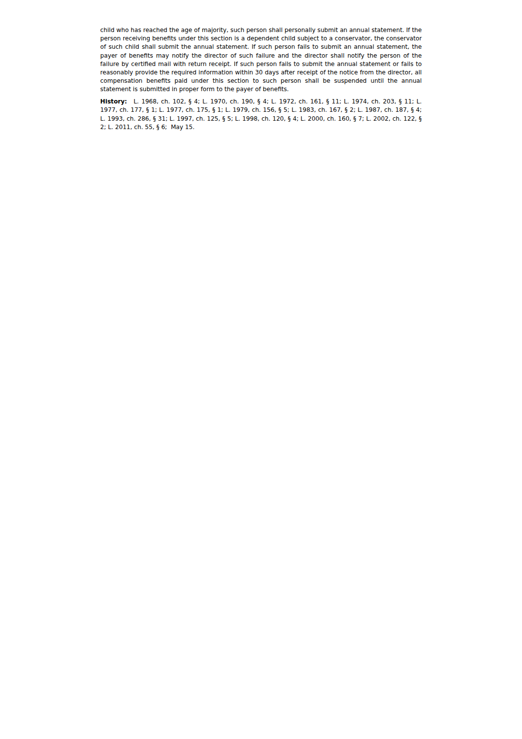child who has reached the age of majority, such person shall personally submit an annual statement. If the person receiving benefits under this section is a dependent child subject to a conservator, the conservator of such child shall submit the annual statement. If such person fails to submit an annual statement, the payer of benefits may notify the director of such failure and the director shall notify the person of the failure by certified mail with return receipt. If such person fails to submit the annual statement or fails to reasonably provide the required information within 30 days after receipt of the notice from the director, all compensation benefits paid under this section to such person shall be suspended until the annual statement is submitted in proper form to the payer of benefits.
History: L. 1968, ch. 102, § 4; L. 1970, ch. 190, § 4; L. 1972, ch. 161, § 11; L. 1974, ch. 203, § 11; L. 1977, ch. 177, § 1; L. 1977, ch. 175, § 1; L. 1979, ch. 156, § 5; L. 1983, ch. 167, § 2; L. 1987, ch. 187, § 4; L. 1993, ch. 286, § 31; L. 1997, ch. 125, § 5; L. 1998, ch. 120, § 4; L. 2000, ch. 160, § 7; L. 2002, ch. 122, § 2; L. 2011, ch. 55, § 6; May 15.